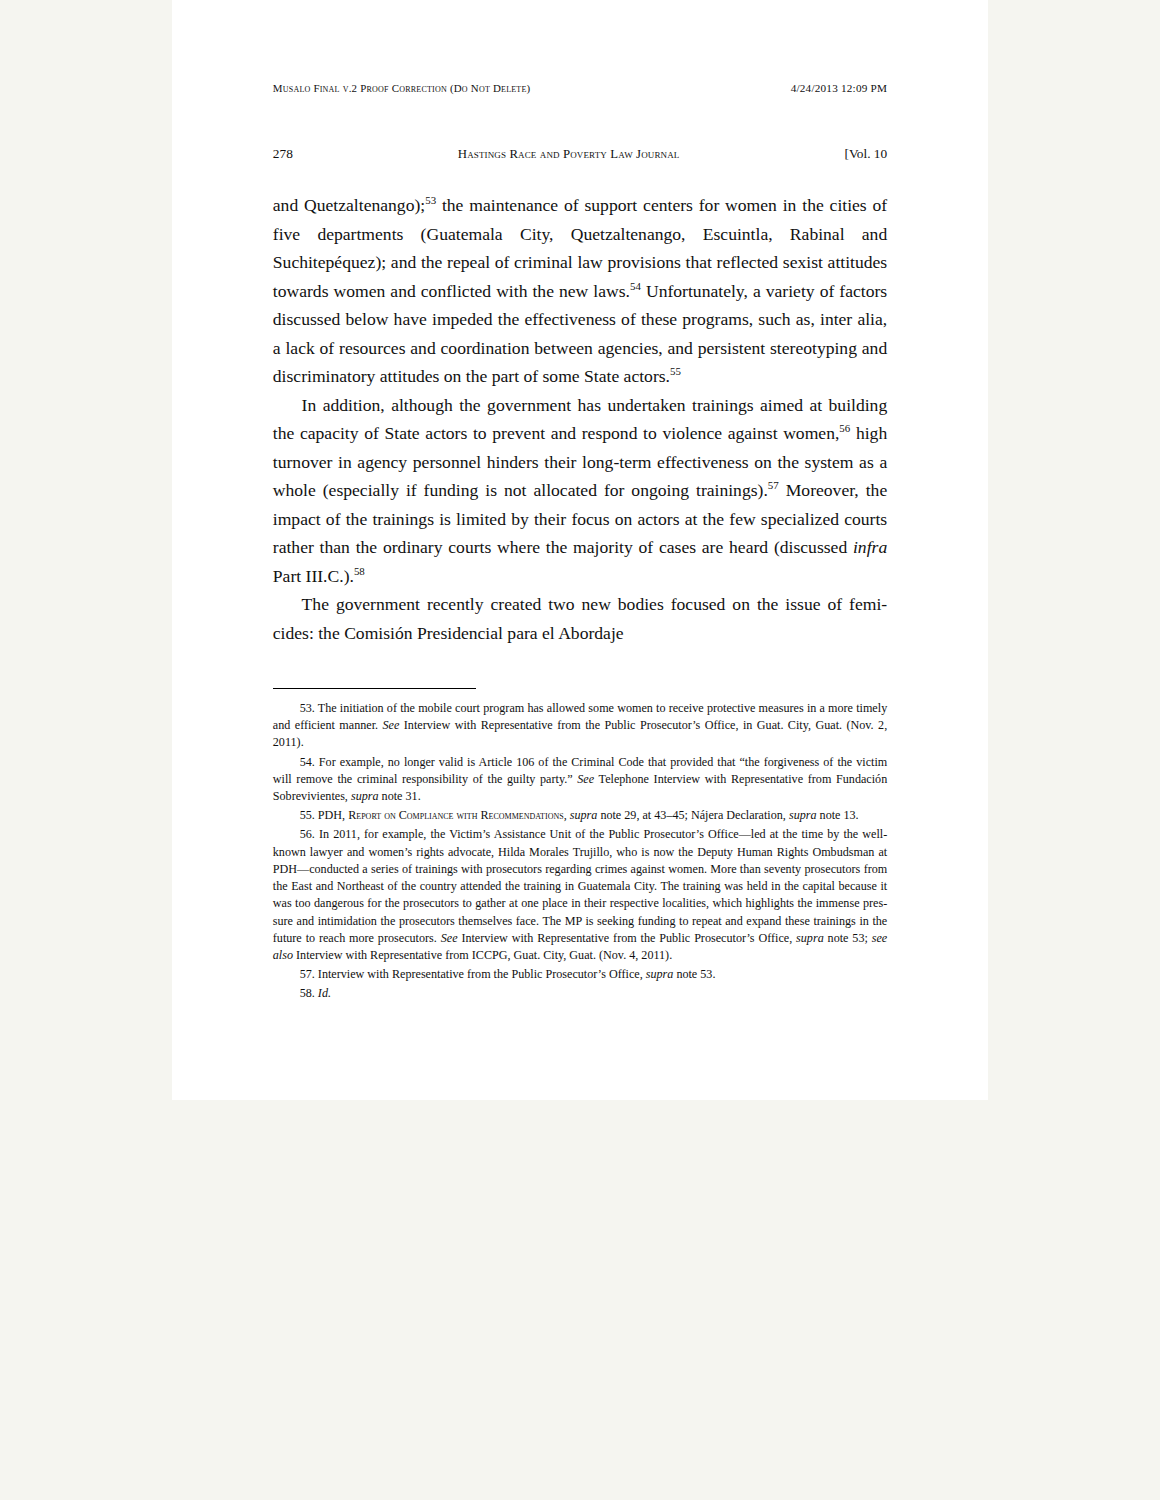Musalo Final v.2 Proof Correction (Do Not Delete) 4/24/2013 12:09 PM
278 Hastings Race and Poverty Law Journal [Vol. 10
and Quetzaltenango);53 the maintenance of support centers for women in the cities of five departments (Guatemala City, Quetzaltenango, Escuintla, Rabinal and Suchitepéquez); and the repeal of criminal law provisions that reflected sexist attitudes towards women and conflicted with the new laws.54 Unfortunately, a variety of factors discussed below have impeded the effectiveness of these programs, such as, inter alia, a lack of resources and coordination between agencies, and persistent stereotyping and discriminatory attitudes on the part of some State actors.55
In addition, although the government has undertaken trainings aimed at building the capacity of State actors to prevent and respond to violence against women,56 high turnover in agency personnel hinders their long-term effectiveness on the system as a whole (especially if funding is not allocated for ongoing trainings).57 Moreover, the impact of the trainings is limited by their focus on actors at the few specialized courts rather than the ordinary courts where the majority of cases are heard (discussed infra Part III.C.).58
The government recently created two new bodies focused on the issue of femicides: the Comisión Presidencial para el Abordaje
53. The initiation of the mobile court program has allowed some women to receive protective measures in a more timely and efficient manner. See Interview with Representative from the Public Prosecutor’s Office, in Guat. City, Guat. (Nov. 2, 2011).
54. For example, no longer valid is Article 106 of the Criminal Code that provided that “the forgiveness of the victim will remove the criminal responsibility of the guilty party.” See Telephone Interview with Representative from Fundación Sobrevivientes, supra note 31.
55. PDH, Report on Compliance with Recommendations, supra note 29, at 43–45; Nájera Declaration, supra note 13.
56. In 2011, for example, the Victim’s Assistance Unit of the Public Prosecutor’s Office—led at the time by the well-known lawyer and women’s rights advocate, Hilda Morales Trujillo, who is now the Deputy Human Rights Ombudsman at PDH—conducted a series of trainings with prosecutors regarding crimes against women. More than seventy prosecutors from the East and Northeast of the country attended the training in Guatemala City. The training was held in the capital because it was too dangerous for the prosecutors to gather at one place in their respective localities, which highlights the immense pressure and intimidation the prosecutors themselves face. The MP is seeking funding to repeat and expand these trainings in the future to reach more prosecutors. See Interview with Representative from the Public Prosecutor’s Office, supra note 53; see also Interview with Representative from ICCPG, Guat. City, Guat. (Nov. 4, 2011).
57. Interview with Representative from the Public Prosecutor’s Office, supra note 53.
58. Id.